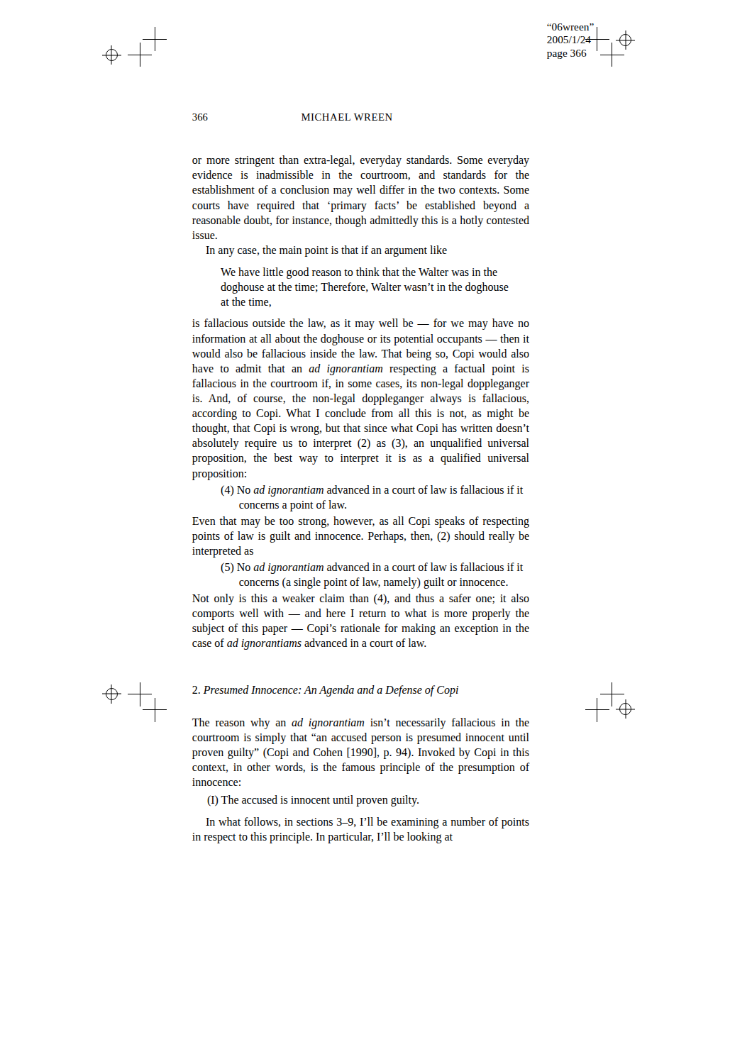“06wreen”
2005/1/24
page 366
366 MICHAEL WREEN
or more stringent than extra-legal, everyday standards. Some everyday evidence is inadmissible in the courtroom, and standards for the establishment of a conclusion may well differ in the two contexts. Some courts have required that ‘primary facts’ be established beyond a reasonable doubt, for instance, though admittedly this is a hotly contested issue.
In any case, the main point is that if an argument like
We have little good reason to think that the Walter was in the doghouse at the time; Therefore, Walter wasn’t in the doghouse at the time,
is fallacious outside the law, as it may well be — for we may have no information at all about the doghouse or its potential occupants — then it would also be fallacious inside the law. That being so, Copi would also have to admit that an ad ignorantiam respecting a factual point is fallacious in the courtroom if, in some cases, its non-legal doppleganger is. And, of course, the non-legal doppleganger always is fallacious, according to Copi. What I conclude from all this is not, as might be thought, that Copi is wrong, but that since what Copi has written doesn’t absolutely require us to interpret (2) as (3), an unqualified universal proposition, the best way to interpret it is as a qualified universal proposition:
(4) No ad ignorantiam advanced in a court of law is fallacious if it concerns a point of law.
Even that may be too strong, however, as all Copi speaks of respecting points of law is guilt and innocence. Perhaps, then, (2) should really be interpreted as
(5) No ad ignorantiam advanced in a court of law is fallacious if it concerns (a single point of law, namely) guilt or innocence.
Not only is this a weaker claim than (4), and thus a safer one; it also comports well with — and here I return to what is more properly the subject of this paper — Copi’s rationale for making an exception in the case of ad ignorantiams advanced in a court of law.
2. Presumed Innocence: An Agenda and a Defense of Copi
The reason why an ad ignorantiam isn’t necessarily fallacious in the courtroom is simply that “an accused person is presumed innocent until proven guilty” (Copi and Cohen [1990], p. 94). Invoked by Copi in this context, in other words, is the famous principle of the presumption of innocence:
(I) The accused is innocent until proven guilty.
In what follows, in sections 3–9, I’ll be examining a number of points in respect to this principle. In particular, I’ll be looking at